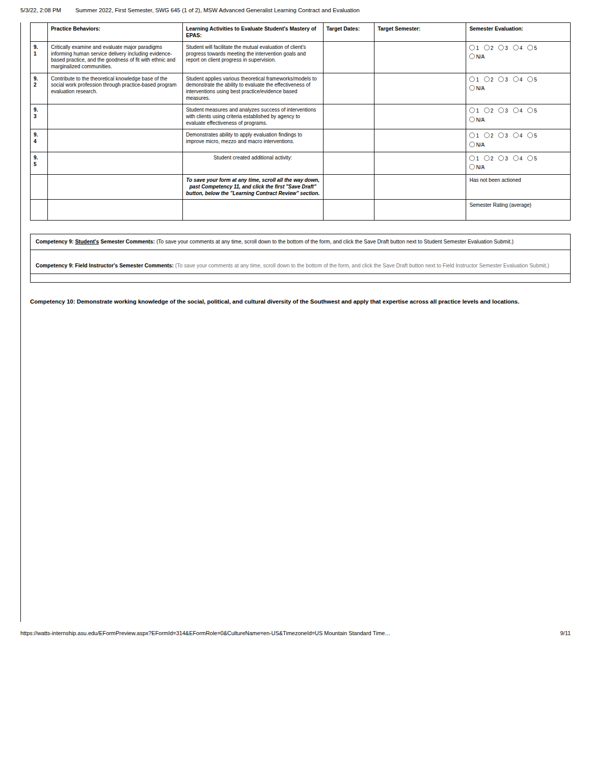5/3/22, 2:08 PM
Summer 2022, First Semester, SWG 645 (1 of 2), MSW Advanced Generalist Learning Contract and Evaluation
| | Practice Behaviors: | Learning Activities to Evaluate Student's Mastery of EPAS: | Target Dates: | Target Semester: | Semester Evaluation: |
| --- | --- | --- | --- | --- | --- |
| 9. 1 | Critically examine and evaluate major paradigms informing human service delivery including evidence-based practice, and the goodness of fit with ethnic and marginalized communities. | Student will facilitate the mutual evaluation of client's progress towards meeting the intervention goals and report on client progress in supervision. | | | 1 2 3 4 5 N/A |
| 9. 2 | Contribute to the theoretical knowledge base of the social work profession through practice-based program evaluation research. | Student applies various theoretical frameworks/models to demonstrate the ability to evaluate the effectiveness of interventions using best practice/evidence based measures. | | | 1 2 3 4 5 N/A |
| 9. 3 | | Student measures and analyzes success of interventions with clients using criteria established by agency to evaluate effectiveness of programs. | | | 1 2 3 4 5 N/A |
| 9. 4 | | Demonstrates ability to apply evaluation findings to improve micro, mezzo and macro interventions. | | | 1 2 3 4 5 N/A |
| 9. 5 | | Student created additional activity: | | | 1 2 3 4 5 N/A |
| | | To save your form at any time, scroll all the way down, past Competency 11, and click the first "Save Draft" button, below the "Learning Contract Review" section. | | | Has not been actioned |
| | | | | | Semester Rating (average) |
Competency 9: Student's Semester Comments: (To save your comments at any time, scroll down to the bottom of the form, and click the Save Draft button next to Student Semester Evaluation Submit.)
Competency 9: Field Instructor's Semester Comments: (To save your comments at any time, scroll down to the bottom of the form, and click the Save Draft button next to Field Instructor Semester Evaluation Submit.)
Competency 10: Demonstrate working knowledge of the social, political, and cultural diversity of the Southwest and apply that expertise across all practice levels and locations.
https://watts-internship.asu.edu/EFormPreview.aspx?EFormId=314&EFormRole=0&CultureName=en-US&TimezoneId=US Mountain Standard Time…
9/11